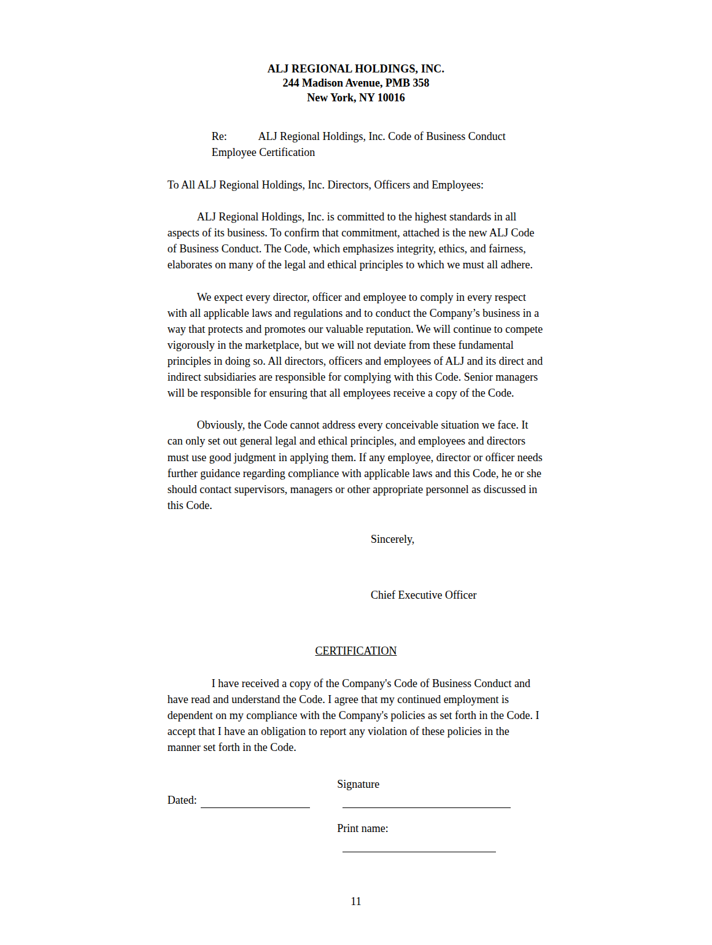ALJ REGIONAL HOLDINGS, INC.
244 Madison Avenue, PMB 358
New York, NY 10016
Re: ALJ Regional Holdings, Inc. Code of Business Conduct Employee Certification
To All ALJ Regional Holdings, Inc. Directors, Officers and Employees:
ALJ Regional Holdings, Inc. is committed to the highest standards in all aspects of its business. To confirm that commitment, attached is the new ALJ Code of Business Conduct. The Code, which emphasizes integrity, ethics, and fairness, elaborates on many of the legal and ethical principles to which we must all adhere.
We expect every director, officer and employee to comply in every respect with all applicable laws and regulations and to conduct the Company’s business in a way that protects and promotes our valuable reputation. We will continue to compete vigorously in the marketplace, but we will not deviate from these fundamental principles in doing so. All directors, officers and employees of ALJ and its direct and indirect subsidiaries are responsible for complying with this Code. Senior managers will be responsible for ensuring that all employees receive a copy of the Code.
Obviously, the Code cannot address every conceivable situation we face. It can only set out general legal and ethical principles, and employees and directors must use good judgment in applying them. If any employee, director or officer needs further guidance regarding compliance with applicable laws and this Code, he or she should contact supervisors, managers or other appropriate personnel as discussed in this Code.
Sincerely,
Chief Executive Officer
CERTIFICATION
I have received a copy of the Company's Code of Business Conduct and have read and understand the Code. I agree that my continued employment is dependent on my compliance with the Company's policies as set forth in the Code. I accept that I have an obligation to report any violation of these policies in the manner set forth in the Code.
| Dated: | Signature |
| | Print name: |
11